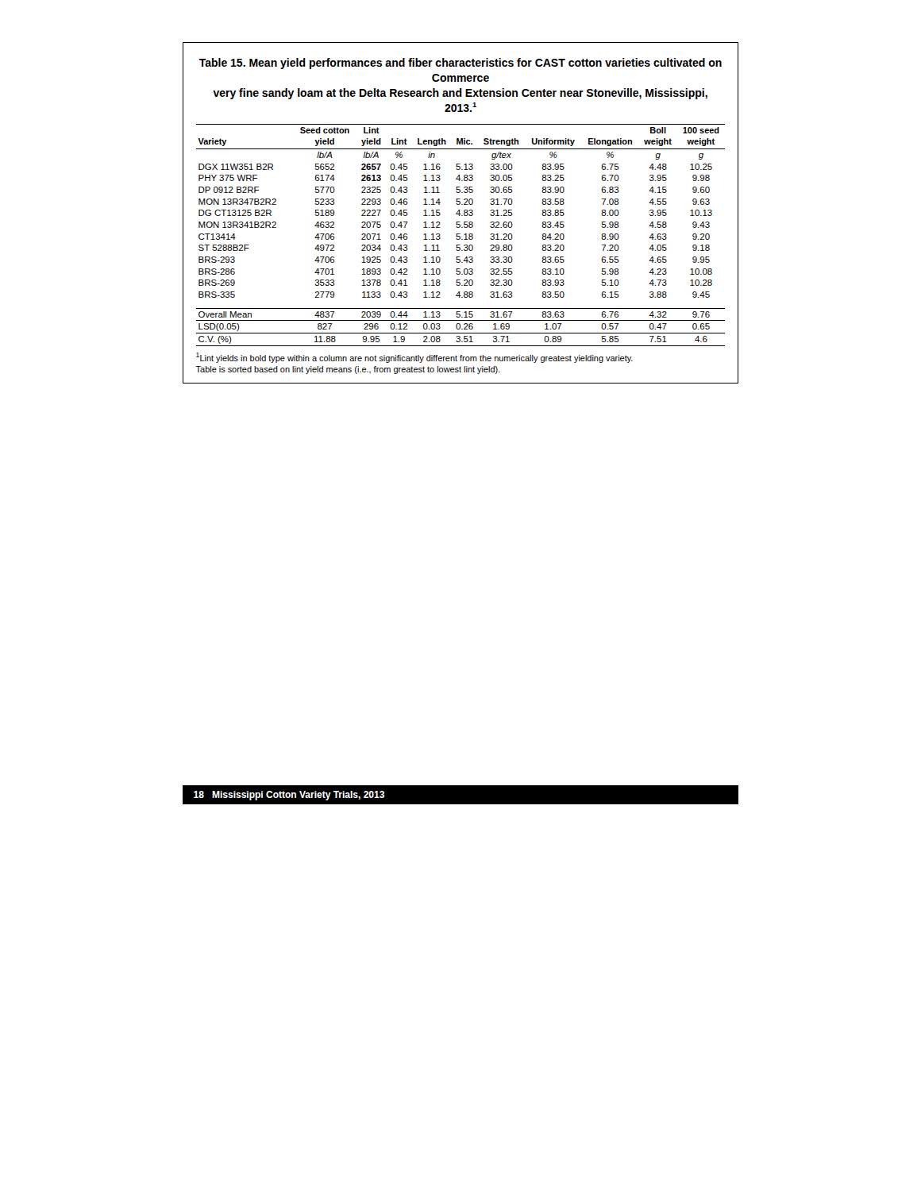Table 15. Mean yield performances and fiber characteristics for CAST cotton varieties cultivated on Commerce
very fine sandy loam at the Delta Research and Extension Center near Stoneville, Mississippi, 2013.1
| Variety | Seed cotton yield | Lint yield | Lint | Length | Mic. | Strength | Uniformity | Elongation | Boll weight | 100 seed weight |
| --- | --- | --- | --- | --- | --- | --- | --- | --- | --- | --- |
| | lb/A | lb/A | % | in | | g/tex | % | % | g | g |
| DGX 11W351 B2R | 5652 | 2657 | 0.45 | 1.16 | 5.13 | 33.00 | 83.95 | 6.75 | 4.48 | 10.25 |
| PHY 375 WRF | 6174 | 2613 | 0.45 | 1.13 | 4.83 | 30.05 | 83.25 | 6.70 | 3.95 | 9.98 |
| DP 0912 B2RF | 5770 | 2325 | 0.43 | 1.11 | 5.35 | 30.65 | 83.90 | 6.83 | 4.15 | 9.60 |
| MON 13R347B2R2 | 5233 | 2293 | 0.46 | 1.14 | 5.20 | 31.70 | 83.58 | 7.08 | 4.55 | 9.63 |
| DG CT13125 B2R | 5189 | 2227 | 0.45 | 1.15 | 4.83 | 31.25 | 83.85 | 8.00 | 3.95 | 10.13 |
| MON 13R341B2R2 | 4632 | 2075 | 0.47 | 1.12 | 5.58 | 32.60 | 83.45 | 5.98 | 4.58 | 9.43 |
| CT13414 | 4706 | 2071 | 0.46 | 1.13 | 5.18 | 31.20 | 84.20 | 8.90 | 4.63 | 9.20 |
| ST 5288B2F | 4972 | 2034 | 0.43 | 1.11 | 5.30 | 29.80 | 83.20 | 7.20 | 4.05 | 9.18 |
| BRS-293 | 4706 | 1925 | 0.43 | 1.10 | 5.43 | 33.30 | 83.65 | 6.55 | 4.65 | 9.95 |
| BRS-286 | 4701 | 1893 | 0.42 | 1.10 | 5.03 | 32.55 | 83.10 | 5.98 | 4.23 | 10.08 |
| BRS-269 | 3533 | 1378 | 0.41 | 1.18 | 5.20 | 32.30 | 83.93 | 5.10 | 4.73 | 10.28 |
| BRS-335 | 2779 | 1133 | 0.43 | 1.12 | 4.88 | 31.63 | 83.50 | 6.15 | 3.88 | 9.45 |
| Overall Mean | 4837 | 2039 | 0.44 | 1.13 | 5.15 | 31.67 | 83.63 | 6.76 | 4.32 | 9.76 |
| LSD(0.05) | 827 | 296 | 0.12 | 0.03 | 0.26 | 1.69 | 1.07 | 0.57 | 0.47 | 0.65 |
| C.V. (%) | 11.88 | 9.95 | 1.9 | 2.08 | 3.51 | 3.71 | 0.89 | 5.85 | 7.51 | 4.6 |
1 Lint yields in bold type within a column are not significantly different from the numerically greatest yielding variety.
Table is sorted based on lint yield means (i.e., from greatest to lowest lint yield).
18 Mississippi Cotton Variety Trials, 2013